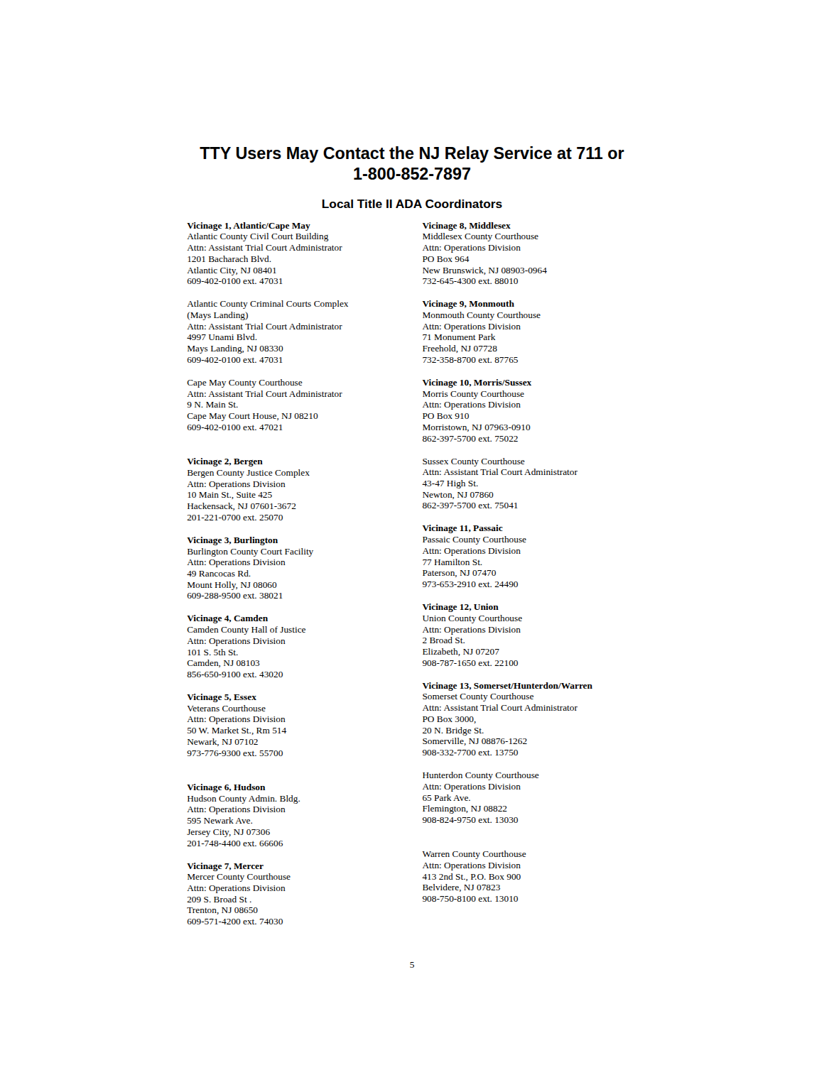TTY Users May Contact the NJ Relay Service at 711 or
1-800-852-7897
Local Title II ADA Coordinators
Vicinage 1, Atlantic/Cape May
Atlantic County Civil Court Building
Attn: Assistant Trial Court Administrator
1201 Bacharach Blvd.
Atlantic City, NJ 08401
609-402-0100 ext. 47031
Atlantic County Criminal Courts Complex
(Mays Landing)
Attn: Assistant Trial Court Administrator
4997 Unami Blvd.
Mays Landing, NJ 08330
609-402-0100 ext. 47031
Cape May County Courthouse
Attn: Assistant Trial Court Administrator
9 N. Main St.
Cape May Court House, NJ 08210
609-402-0100 ext. 47021
Vicinage 2, Bergen
Bergen County Justice Complex
Attn: Operations Division
10 Main St., Suite 425
Hackensack, NJ 07601-3672
201-221-0700 ext. 25070
Vicinage 3, Burlington
Burlington County Court Facility
Attn: Operations Division
49 Rancocas Rd.
Mount Holly, NJ 08060
609-288-9500 ext. 38021
Vicinage 4, Camden
Camden County Hall of Justice
Attn: Operations Division
101 S. 5th St.
Camden, NJ 08103
856-650-9100 ext. 43020
Vicinage 5, Essex
Veterans Courthouse
Attn: Operations Division
50 W. Market St., Rm 514
Newark, NJ 07102
973-776-9300 ext. 55700
Vicinage 6, Hudson
Hudson County Admin. Bldg.
Attn: Operations Division
595 Newark Ave.
Jersey City, NJ 07306
201-748-4400 ext. 66606
Vicinage 7, Mercer
Mercer County Courthouse
Attn: Operations Division
209 S. Broad St .
Trenton, NJ 08650
609-571-4200 ext. 74030
Vicinage 8, Middlesex
Middlesex County Courthouse
Attn: Operations Division
PO Box 964
New Brunswick, NJ 08903-0964
732-645-4300 ext. 88010
Vicinage 9, Monmouth
Monmouth County Courthouse
Attn: Operations Division
71 Monument Park
Freehold, NJ 07728
732-358-8700 ext. 87765
Vicinage 10, Morris/Sussex
Morris County Courthouse
Attn: Operations Division
PO Box 910
Morristown, NJ 07963-0910
862-397-5700 ext. 75022
Sussex County Courthouse
Attn: Assistant Trial Court Administrator
43-47 High St.
Newton, NJ 07860
862-397-5700 ext. 75041
Vicinage 11, Passaic
Passaic County Courthouse
Attn: Operations Division
77 Hamilton St.
Paterson, NJ 07470
973-653-2910 ext. 24490
Vicinage 12, Union
Union County Courthouse
Attn: Operations Division
2 Broad St.
Elizabeth, NJ 07207
908-787-1650 ext. 22100
Vicinage 13, Somerset/Hunterdon/Warren
Somerset County Courthouse
Attn: Assistant Trial Court Administrator
PO Box 3000,
20 N. Bridge St.
Somerville, NJ 08876-1262
908-332-7700 ext. 13750
Hunterdon County Courthouse
Attn: Operations Division
65 Park Ave.
Flemington, NJ 08822
908-824-9750 ext. 13030
Warren County Courthouse
Attn: Operations Division
413 2nd St., P.O. Box 900
Belvidere, NJ 07823
908-750-8100 ext. 13010
5